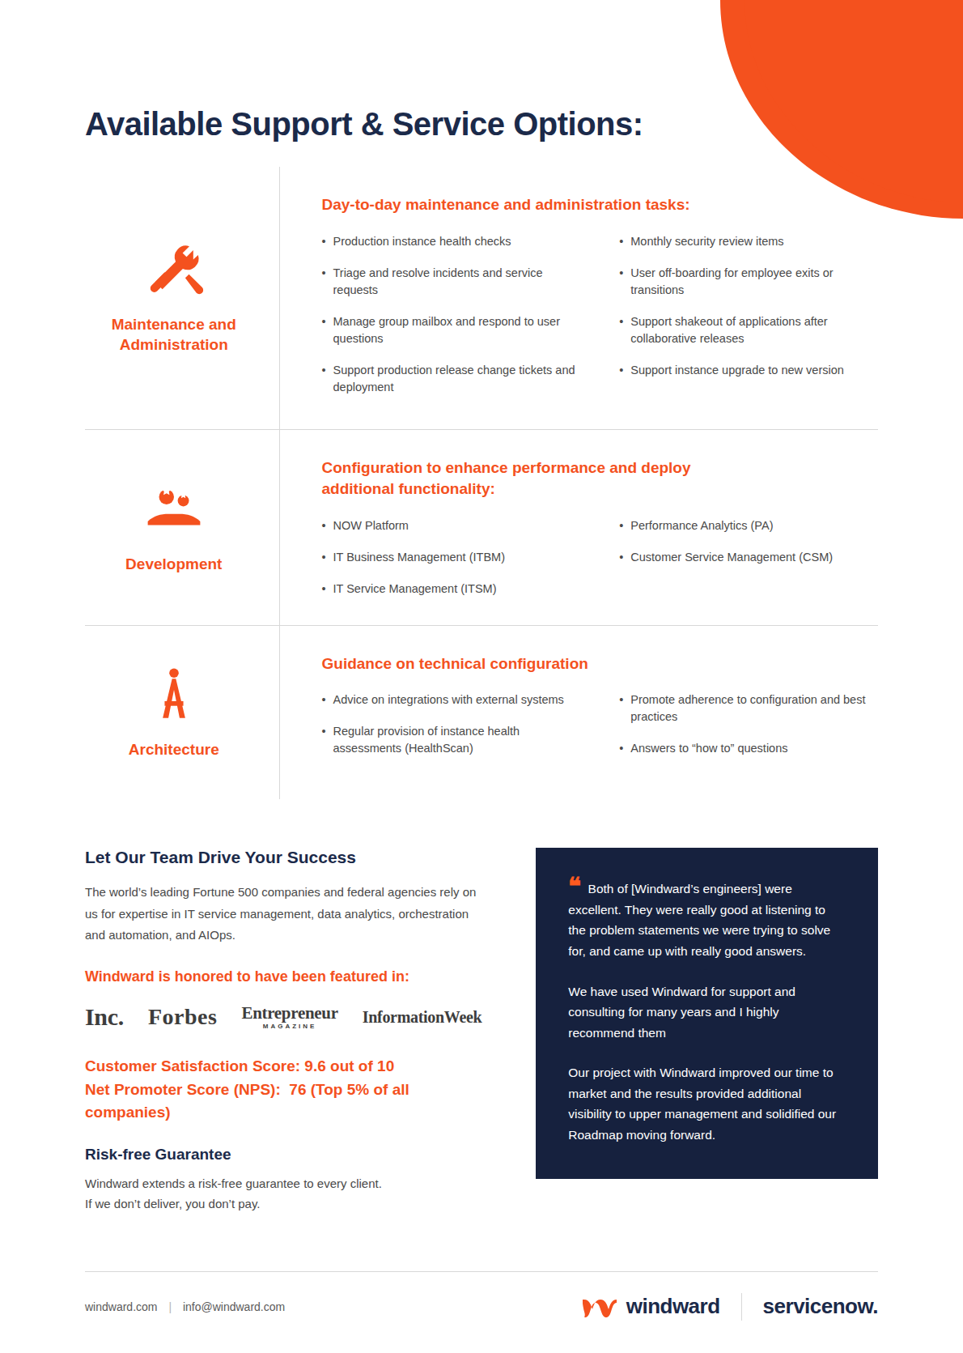Available Support & Service Options:
| Maintenance and Administration | Day-to-day maintenance and administration tasks: Production instance health checks Triage and resolve incidents and service requests Manage group mailbox and respond to user questions Support production release change tickets and deployment Monthly security review items User off-boarding for employee exits or transitions Support shakeout of applications after collaborative releases Support instance upgrade to new version |
| Development | Configuration to enhance performance and deploy additional functionality: NOW Platform IT Business Management (ITBM) IT Service Management (ITSM) Performance Analytics (PA) Customer Service Management (CSM) |
| Architecture | Guidance on technical configuration Advice on integrations with external systems Regular provision of instance health assessments (HealthScan) Promote adherence to configuration and best practices Answers to “how to” questions |
Let Our Team Drive Your Success
The world’s leading Fortune 500 companies and federal agencies rely on us for expertise in IT service management, data analytics, orchestration and automation, and AIOps.
Windward is honored to have been featured in:
Inc. Forbes Entrepreneur MAGAZINE InformationWeek
Customer Satisfaction Score: 9.6 out of 10
Net Promoter Score (NPS): 76 (Top 5% of all companies)
Risk-free Guarantee
Windward extends a risk-free guarantee to every client.
If we don’t deliver, you don’t pay.
❝ Both of [Windward’s engineers] were excellent. They were really good at listening to the problem statements we were trying to solve for, and came up with really good answers.
We have used Windward for support and consulting for many years and I highly recommend them
Our project with Windward improved our time to market and the results provided additional visibility to upper management and solidified our Roadmap moving forward.
windward.com | info@windward.com
windward servicenow.